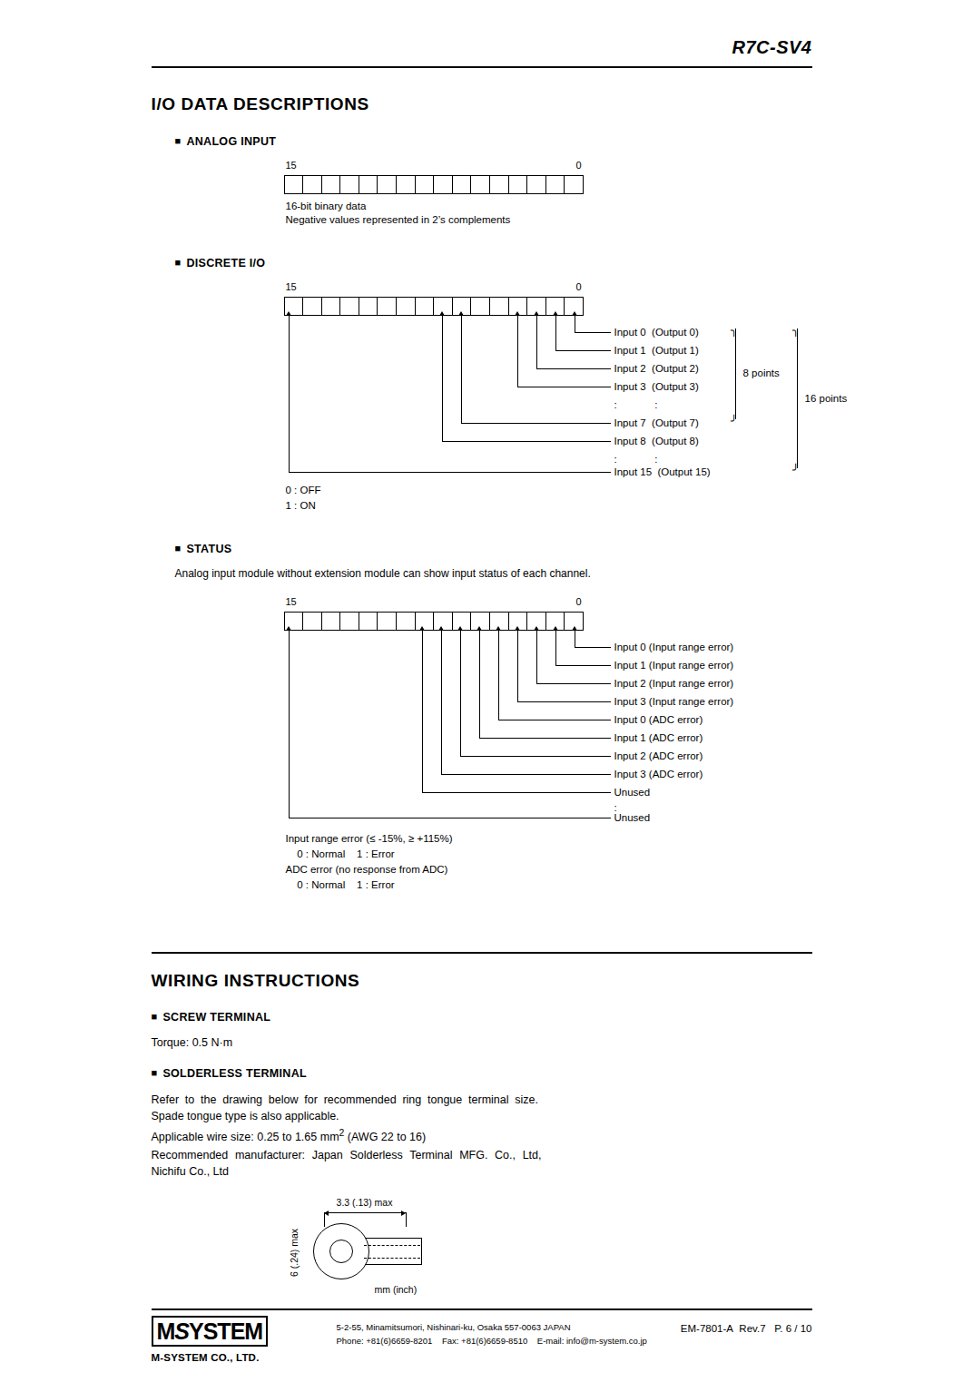R7C-SV4
I/O Data Descriptions
Analog Input
150
16-bit binary data
Negative values represented in 2’s complements
Discrete I/O
150
Input 0 (Output 0)
Input 1 (Output 1)
Input 2 (Output 2)
Input 3 (Output 3)
: :
Input 7 (Output 7)
Input 8 (Output 8)
: :
Input 15 (Output 15)
╮
╯
8 points
╮
╯
16 points
0 : OFF
1 : ON
Status
Analog input module without extension module can show input status of each channel.
150
Input 0 (Input range error)
Input 1 (Input range error)
Input 2 (Input range error)
Input 3 (Input range error)
Input 0 (ADC error)
Input 1 (ADC error)
Input 2 (ADC error)
Input 3 (ADC error)
Unused
:
Unused
Input range error (≤ -15%, ≥ +115%)
0 : Normal 1 : Error
ADC error (no response from ADC)
0 : Normal 1 : Error
Wiring Instructions
Screw Terminal
Torque: 0.5 N·m
Solderless Terminal
Refer to the drawing below for recommended ring tongue terminal size. Spade tongue type is also applicable.
Applicable wire size: 0.25 to 1.65 mm2 (AWG 22 to 16)
Recommended manufacturer: Japan Solderless Terminal MFG. Co., Ltd, Nichifu Co., Ltd
3.3 (.13) max
6 (.24) max
mm (inch)
MSYSTEM
M-SYSTEM CO., LTD.
5-2-55, Minamitsumori, Nishinari-ku, Osaka 557-0063 JAPAN
Phone: +81(6)6659-8201 Fax: +81(6)6659-8510 E-mail: info@m-system.co.jp
EM-7801-A Rev.7 P. 6 / 10